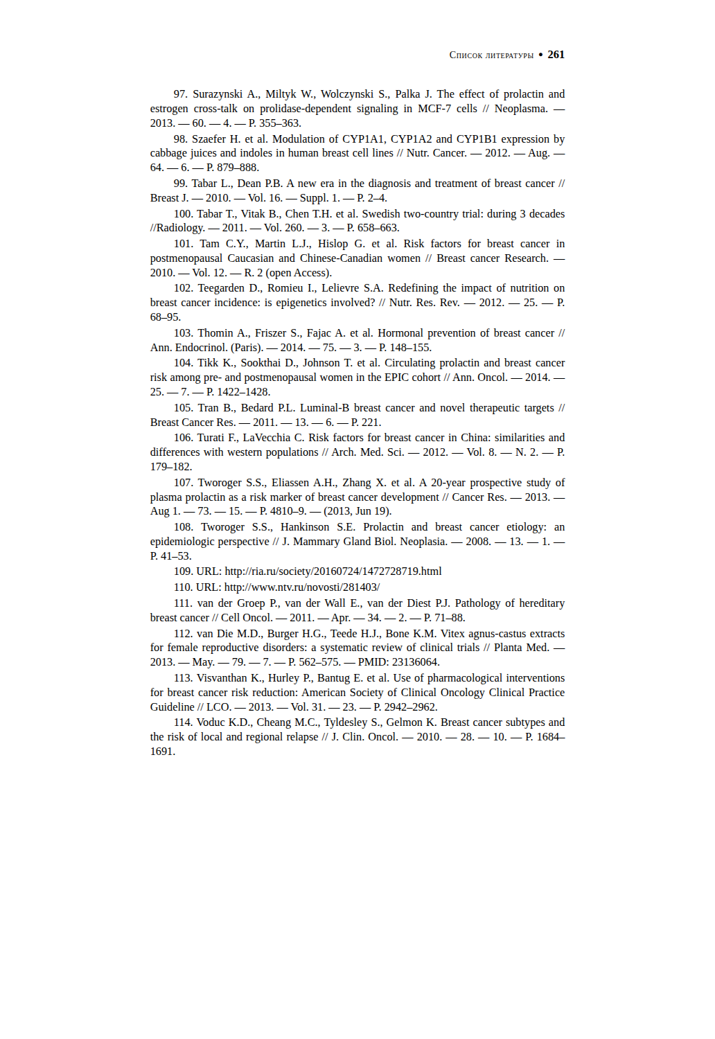Список литературы●261
97. Surazynski A., Miltyk W., Wolczynski S., Palka J. The effect of prolactin and estrogen cross-talk on prolidase-dependent signaling in MCF-7 cells // Neoplasma. — 2013. — 60. — 4. — P. 355–363.
98. Szaefer H. et al. Modulation of CYP1A1, CYP1A2 and CYP1B1 expression by cabbage juices and indoles in human breast cell lines // Nutr. Cancer. — 2012. — Aug. — 64. — 6. — P. 879–888.
99. Tabar L., Dean P.B. A new era in the diagnosis and treatment of breast cancer // Breast J. — 2010. — Vol. 16. — Suppl. 1. — P. 2–4.
100. Tabar T., Vitak B., Chen T.H. et al. Swedish two-country trial: during 3 decades //Radiology. — 2011. — Vol. 260. — 3. — P. 658–663.
101. Tam C.Y., Martin L.J., Hislop G. et al. Risk factors for breast cancer in postmenopausal Caucasian and Chinese-Canadian women // Breast cancer Research. — 2010. — Vol. 12. — R. 2 (open Access).
102. Teegarden D., Romieu I., Lelievre S.A. Redefining the impact of nutrition on breast cancer incidence: is epigenetics involved? // Nutr. Res. Rev. — 2012. — 25. — P. 68–95.
103. Thomin A., Friszer S., Fajac A. et al. Hormonal prevention of breast cancer // Ann. Endocrinol. (Paris). — 2014. — 75. — 3. — P. 148–155.
104. Tikk K., Sookthai D., Johnson T. et al. Circulating prolactin and breast cancer risk among pre- and postmenopausal women in the EPIC cohort // Ann. Oncol. — 2014. — 25. — 7. — P. 1422–1428.
105. Tran B., Bedard P.L. Luminal-B breast cancer and novel therapeutic targets // Breast Cancer Res. — 2011. — 13. — 6. — P. 221.
106. Turati F., LaVecchia C. Risk factors for breast cancer in China: similarities and differences with western populations // Arch. Med. Sci. — 2012. — Vol. 8. — N. 2. — P. 179–182.
107. Tworoger S.S., Eliassen A.H., Zhang X. et al. A 20-year prospective study of plasma prolactin as a risk marker of breast cancer development // Cancer Res. — 2013. — Aug 1. — 73. — 15. — P. 4810–9. — (2013, Jun 19).
108. Tworoger S.S., Hankinson S.E. Prolactin and breast cancer etiology: an epidemiologic perspective // J. Mammary Gland Biol. Neoplasia. — 2008. — 13. — 1. — P. 41–53.
109. URL: http://ria.ru/society/20160724/1472728719.html
110. URL: http://www.ntv.ru/novosti/281403/
111. van der Groep P., van der Wall E., van der Diest P.J. Pathology of hereditary breast cancer // Cell Oncol. — 2011. — Apr. — 34. — 2. — P. 71–88.
112. van Die M.D., Burger H.G., Teede H.J., Bone K.M. Vitex agnus-castus extracts for female reproductive disorders: a systematic review of clinical trials // Planta Med. — 2013. — May. — 79. — 7. — P. 562–575. — PMID: 23136064.
113. Visvanthan K., Hurley P., Bantug E. et al. Use of pharmacological interventions for breast cancer risk reduction: American Society of Clinical Oncology Clinical Practice Guideline // LCO. — 2013. — Vol. 31. — 23. — P. 2942–2962.
114. Voduc K.D., Cheang M.C., Tyldesley S., Gelmon K. Breast cancer subtypes and the risk of local and regional relapse // J. Clin. Oncol. — 2010. — 28. — 10. — P. 1684–1691.